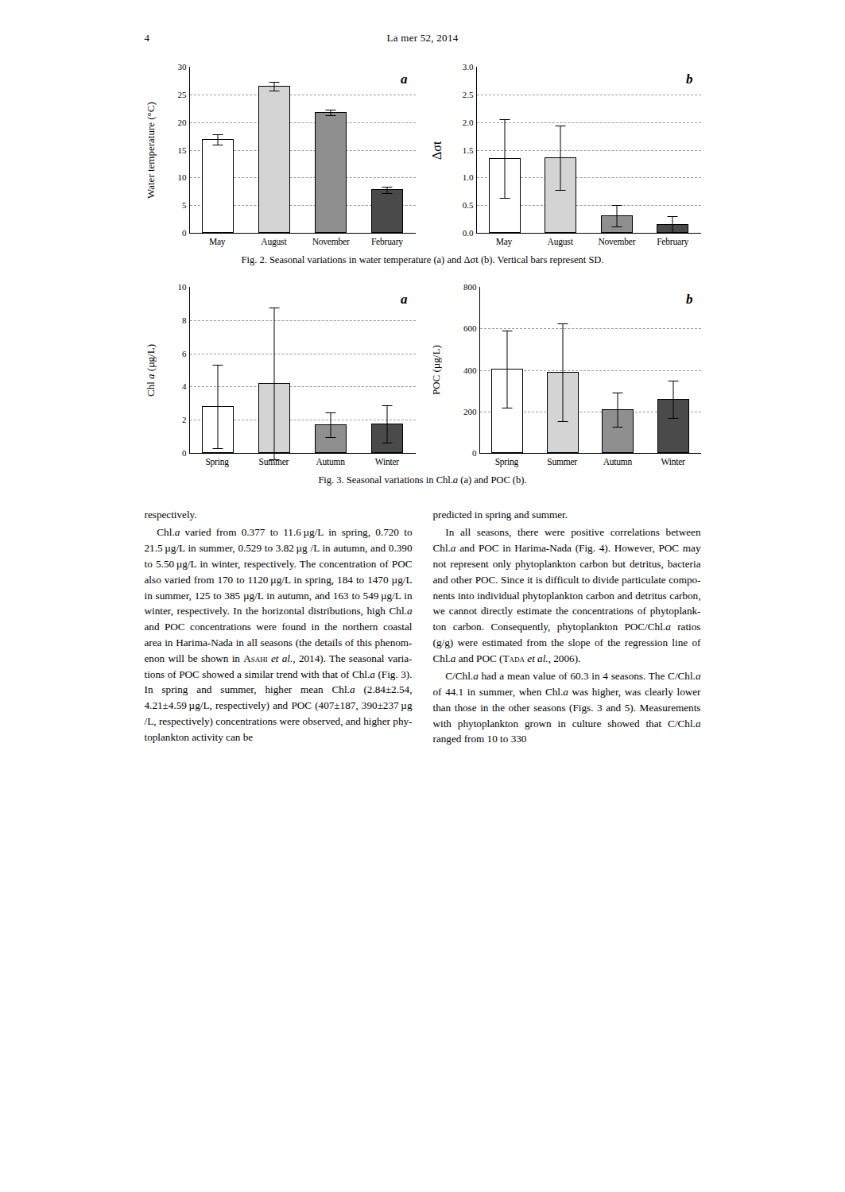4
La mer 52, 2014
Water temperature (°C)
a
30 25 20 15 10 5 0
May August November February
Δσt
b
3.0 2.5 2.0 1.5 1.0 0.5 0.0
May August November February
Fig. 2. Seasonal variations in water temperature (a) and Δσt (b). Vertical bars represent SD.
Chl a (µg/L)
a
10 8 6 4 2 0
Spring Summer Autumn Winter
POC (µg/L)
b
800 600 400 200 0
Spring Summer Autumn Winter
Fig. 3. Seasonal variations in Chl.a (a) and POC (b).
respectively.
Chl.a varied from 0.377 to 11.6 µg/L in spring, 0.720 to 21.5 µg/L in summer, 0.529 to 3.82 µg /L in autumn, and 0.390 to 5.50 µg/L in winter, respectively. The concentration of POC also varied from 170 to 1120 µg/L in spring, 184 to 1470 µg/L in summer, 125 to 385 µg/L in autumn, and 163 to 549 µg/L in winter, respectively. In the horizontal distributions, high Chl.a and POC concentrations were found in the northern coastal area in Harima-Nada in all seasons (the details of this phenomenon will be shown in Asahi et al., 2014). The seasonal variations of POC showed a similar trend with that of Chl.a (Fig. 3). In spring and summer, higher mean Chl.a (2.84±2.54, 4.21±4.59 µg/L, respectively) and POC (407±187, 390±237 µg /L, respectively) concentrations were observed, and higher phytoplankton activity can be
predicted in spring and summer.
In all seasons, there were positive correlations between Chl.a and POC in Harima-Nada (Fig. 4). However, POC may not represent only phytoplankton carbon but detritus, bacteria and other POC. Since it is difficult to divide particulate components into individual phytoplankton carbon and detritus carbon, we cannot directly estimate the concentrations of phytoplankton carbon. Consequently, phytoplankton POC/Chl.a ratios (g/g) were estimated from the slope of the regression line of Chl.a and POC (Tada et al., 2006).
C/Chl.a had a mean value of 60.3 in 4 seasons. The C/Chl.a of 44.1 in summer, when Chl.a was higher, was clearly lower than those in the other seasons (Figs. 3 and 5). Measurements with phytoplankton grown in culture showed that C/Chl.a ranged from 10 to 330